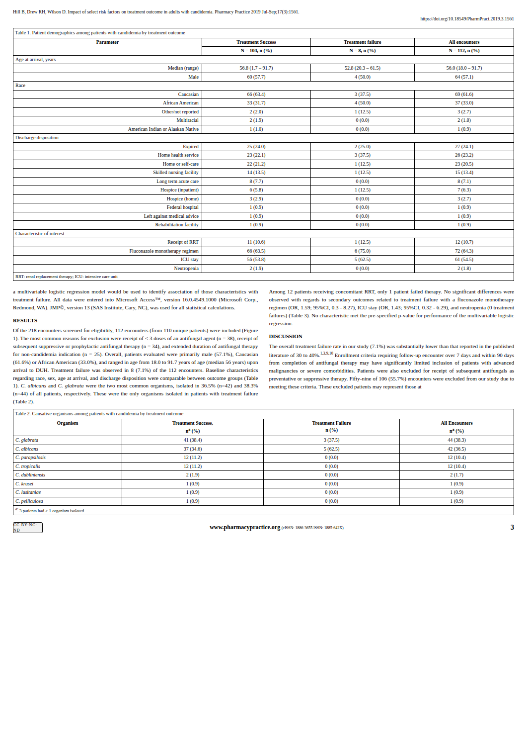Hill B, Drew RH, Wilson D. Impact of select risk factors on treatment outcome in adults with candidemia. Pharmacy Practice 2019 Jul-Sep;17(3):1561.
https://doi.org/10.18549/PharmPract.2019.3.1561
Table 1. Patient demographics among patients with candidemia by treatment outcome
| Parameter | Treatment Success | Treatment failure | All encounters |
| --- | --- | --- | --- |
| N = 104, n (%) | N = 8, n (%) | N = 112, n (%) |
| Age at arrival, years |
| Median (range) | 56.8 (1.7 – 91.7) | 52.8 (20.3 – 61.5) | 56.0 (18.0 – 91.7) |
| Male | 60 (57.7) | 4 (50.0) | 64 (57.1) |
| Race |
| Caucasian | 66 (63.4) | 3 (37.5) | 69 (61.6) |
| African American | 33 (31.7) | 4 (50.0) | 37 (33.0) |
| Other/not reported | 2 (2.0) | 1 (12.5) | 3 (2.7) |
| Multiracial | 2 (1.9) | 0 (0.0) | 2 (1.8) |
| American Indian or Alaskan Native | 1 (1.0) | 0 (0.0) | 1 (0.9) |
| Discharge disposition |
| Expired | 25 (24.0) | 2 (25.0) | 27 (24.1) |
| Home health service | 23 (22.1) | 3 (37.5) | 26 (23.2) |
| Home or self-care | 22 (21.2) | 1 (12.5) | 23 (20.5) |
| Skilled nursing facility | 14 (13.5) | 1 (12.5) | 15 (13.4) |
| Long term acute care | 8 (7.7) | 0 (0.0) | 8 (7.1) |
| Hospice (inpatient) | 6 (5.8) | 1 (12.5) | 7 (6.3) |
| Hospice (home) | 3 (2.9) | 0 (0.0) | 3 (2.7) |
| Federal hospital | 1 (0.9) | 0 (0.0) | 1 (0.9) |
| Left against medical advice | 1 (0.9) | 0 (0.0) | 1 (0.9) |
| Rehabilitation facility | 1 (0.9) | 0 (0.0) | 1 (0.9) |
| Characteristic of interest |
| Receipt of RRT | 11 (10.6) | 1 (12.5) | 12 (10.7) |
| Fluconazole monotherapy regimen | 66 (63.5) | 6 (75.0) | 72 (64.3) |
| ICU stay | 56 (53.8) | 5 (62.5) | 61 (54.5) |
| Neutropenia | 2 (1.9) | 0 (0.0) | 2 (1.8) |
| RRT: renal replacement therapy; ICU: intensive care unit |
a multivariable logistic regression model would be used to identify association of those characteristics with treatment failure. All data were entered into Microsoft Access™, version 16.0.4549.1000 (Microsoft Corp., Redmond, WA). JMP©, version 13 (SAS Institute, Cary, NC), was used for all statistical calculations.
RESULTS
Of the 218 encounters screened for eligibility, 112 encounters (from 110 unique patients) were included (Figure 1). The most common reasons for exclusion were receipt of < 3 doses of an antifungal agent (n = 38), receipt of subsequent suppressive or prophylactic antifungal therapy (n = 34), and extended duration of antifungal therapy for non-candidemia indication (n = 25). Overall, patients evaluated were primarily male (57.1%), Caucasian (61.6%) or African American (33.0%), and ranged in age from 18.0 to 91.7 years of age (median 56 years) upon arrival to DUH. Treatment failure was observed in 8 (7.1%) of the 112 encounters. Baseline characteristics regarding race, sex, age at arrival, and discharge disposition were comparable between outcome groups (Table 1). C. albicans and C. glabrata were the two most common organisms, isolated in 36.5% (n=42) and 38.3% (n=44) of all patients, respectively. These were the only organisms isolated in patients with treatment failure (Table 2).
Among 12 patients receiving concomitant RRT, only 1 patient failed therapy. No significant differences were observed with regards to secondary outcomes related to treatment failure with a fluconazole monotherapy regimen (OR, 1.59; 95%CI, 0.3 - 8.27), ICU stay (OR, 1.43; 95%CI, 0.32 - 6.29), and neutropenia (0 treatment failures) (Table 3). No characteristic met the pre-specified p-value for performance of the multivariable logistic regression.
DISCUSSION
The overall treatment failure rate in our study (7.1%) was substantially lower than that reported in the published literature of 30 to 40%.1,3,9,10 Enrollment criteria requiring follow-up encounter over 7 days and within 90 days from completion of antifungal therapy may have significantly limited inclusion of patients with advanced malignancies or severe comorbidities. Patients were also excluded for receipt of subsequent antifungals as preventative or suppressive therapy. Fifty-nine of 106 (55.7%) encounters were excluded from our study due to meeting these criteria. These excluded patients may represent those at
Table 2. Causative organisms among patients with candidemia by treatment outcome
| Organism | Treatment Success, n a (%) | Treatment Failure n (%) | All Encounters n a (%) |
| --- | --- | --- | --- |
| C. glabrata | 41 (38.4) | 3 (37.5) | 44 (38.3) |
| C. albicans | 37 (34.6) | 5 (62.5) | 42 (36.5) |
| C. parapsilosis | 12 (11.2) | 0 (0.0) | 12 (10.4) |
| C. tropicalis | 12 (11.2) | 0 (0.0) | 12 (10.4) |
| C. dubliniensis | 2 (1.9) | 0 (0.0) | 2 (1.7) |
| C. krusei | 1 (0.9) | 0 (0.0) | 1 (0.9) |
| C. lusitaniae | 1 (0.9) | 0 (0.0) | 1 (0.9) |
| C. pelliculosa | 1 (0.9) | 0 (0.0) | 1 (0.9) |
| a: 3 patients had > 1 organism isolated |
CC BY-NC-ND
www.pharmacypractice.org (eISSN: 1886-3655 ISSN: 1885-642X)
3